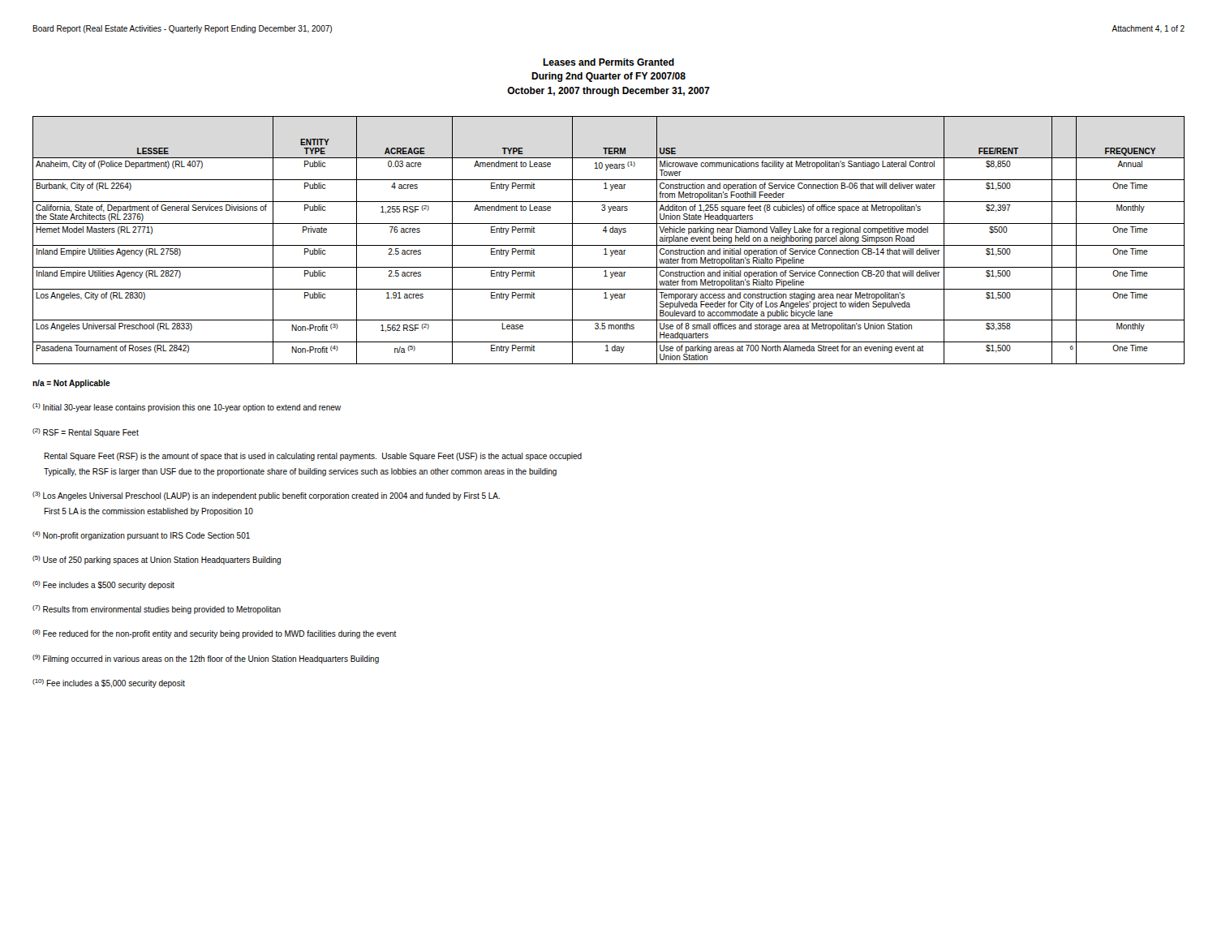Board Report (Real Estate Activities - Quarterly Report Ending December 31, 2007)
Attachment 4, 1 of 2
Leases and Permits Granted
During 2nd Quarter of FY 2007/08
October 1, 2007 through December 31, 2007
| LESSEE | ENTITY TYPE | ACREAGE | TYPE | TERM | USE | FEE/RENT | | FREQUENCY |
| --- | --- | --- | --- | --- | --- | --- | --- | --- |
| Anaheim, City of (Police Department) (RL 407) | Public | 0.03 acre | Amendment to Lease | 10 years (1) | Microwave communications facility at Metropolitan's Santiago Lateral Control Tower | $8,850 | | Annual |
| Burbank, City of (RL 2264) | Public | 4 acres | Entry Permit | 1 year | Construction and operation of Service Connection B-06 that will deliver water from Metropolitan's Foothill Feeder | $1,500 | | One Time |
| California, State of, Department of General Services Divisions of the State Architects (RL 2376) | Public | 1,255 RSF (2) | Amendment to Lease | 3 years | Additon of 1,255 square feet (8 cubicles) of office space at Metropolitan's Union State Headquarters | $2,397 | | Monthly |
| Hemet Model Masters (RL 2771) | Private | 76 acres | Entry Permit | 4 days | Vehicle parking near Diamond Valley Lake for a regional competitive model airplane event being held on a neighboring parcel along Simpson Road | $500 | | One Time |
| Inland Empire Utilities Agency (RL 2758) | Public | 2.5 acres | Entry Permit | 1 year | Construction and initial operation of Service Connection CB-14 that will deliver water from Metropolitan's Rialto Pipeline | $1,500 | | One Time |
| Inland Empire Utilities Agency (RL 2827) | Public | 2.5 acres | Entry Permit | 1 year | Construction and initial operation of Service Connection CB-20 that will deliver water from Metropolitan's Rialto Pipeline | $1,500 | | One Time |
| Los Angeles, City of (RL 2830) | Public | 1.91 acres | Entry Permit | 1 year | Temporary access and construction staging area near Metropolitan's Sepulveda Feeder for City of Los Angeles' project to widen Sepulveda Boulevard to accommodate a public bicycle lane | $1,500 | | One Time |
| Los Angeles Universal Preschool (RL 2833) | Non-Profit (3) | 1,562 RSF (2) | Lease | 3.5 months | Use of 8 small offices and storage area at Metropolitan's Union Station Headquarters | $3,358 | | Monthly |
| Pasadena Tournament of Roses (RL 2842) | Non-Profit (4) | n/a (5) | Entry Permit | 1 day | Use of parking areas at 700 North Alameda Street for an evening event at Union Station | $1,500 | 6 | One Time |
n/a = Not Applicable
(1) Initial 30-year lease contains provision this one 10-year option to extend and renew
(2) RSF = Rental Square Feet
Rental Square Feet (RSF) is the amount of space that is used in calculating rental payments. Usable Square Feet (USF) is the actual space occupied
Typically, the RSF is larger than USF due to the proportionate share of building services such as lobbies an other common areas in the building
(3) Los Angeles Universal Preschool (LAUP) is an independent public benefit corporation created in 2004 and funded by First 5 LA.
First 5 LA is the commission established by Proposition 10
(4) Non-profit organization pursuant to IRS Code Section 501
(5) Use of 250 parking spaces at Union Station Headquarters Building
(6) Fee includes a $500 security deposit
(7) Results from environmental studies being provided to Metropolitan
(8) Fee reduced for the non-profit entity and security being provided to MWD facilities during the event
(9) Filming occurred in various areas on the 12th floor of the Union Station Headquarters Building
(10) Fee includes a $5,000 security deposit